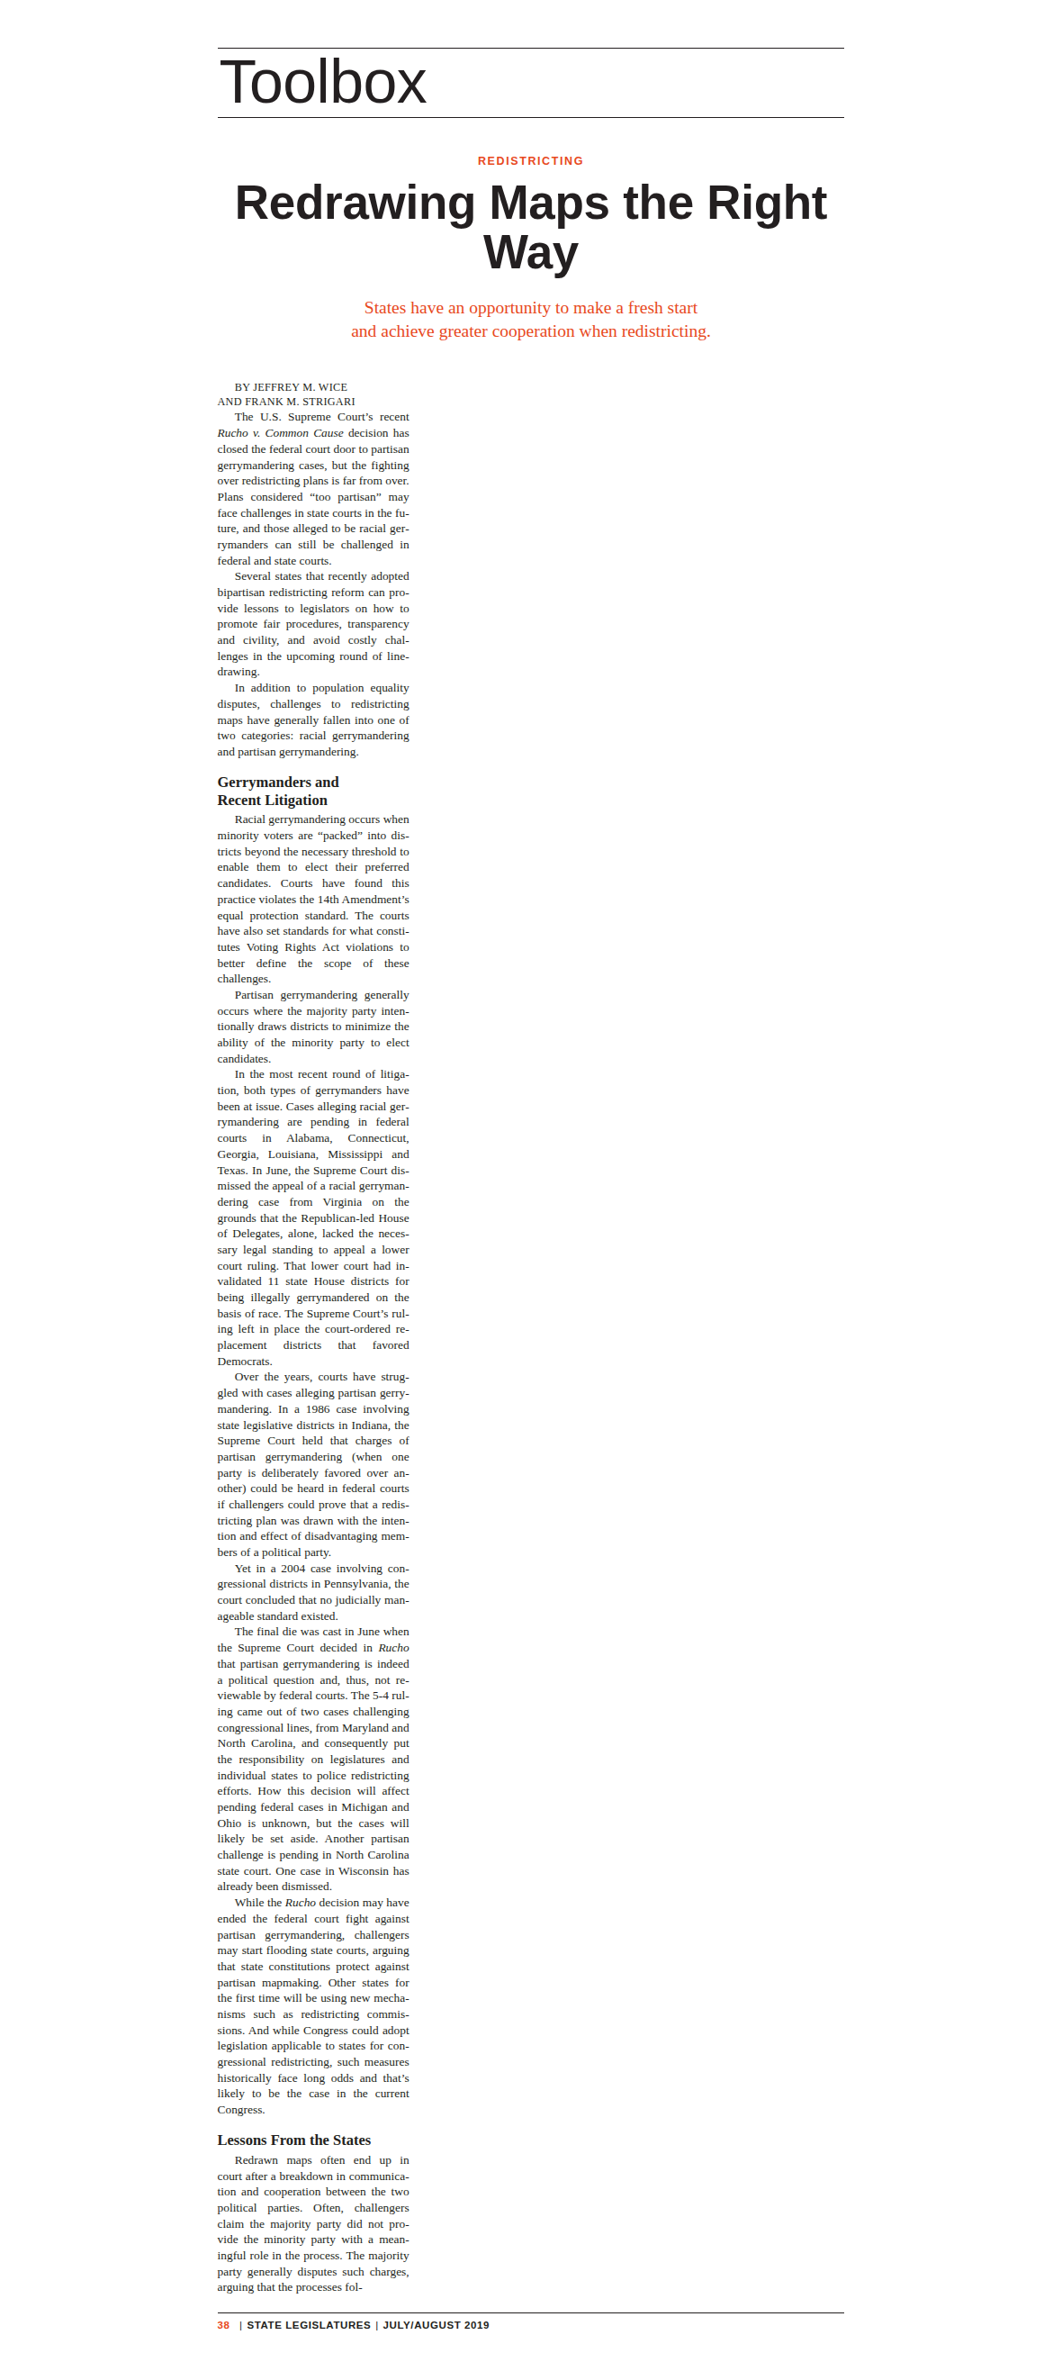Toolbox
Redistricting
Redrawing Maps the Right Way
States have an opportunity to make a fresh start
and achieve greater cooperation when redistricting.
By Jeffrey M. Wice
and Frank M. Strigari
The U.S. Supreme Court’s recent Rucho v. Common Cause decision has closed the federal court door to partisan gerrymandering cases, but the fighting over redistricting plans is far from over. Plans considered “too partisan” may face challenges in state courts in the future, and those alleged to be racial gerrymanders can still be challenged in federal and state courts.
Several states that recently adopted bipartisan redistricting reform can provide lessons to legislators on how to promote fair procedures, transparency and civility, and avoid costly challenges in the upcoming round of line-drawing.
In addition to population equality disputes, challenges to redistricting maps have generally fallen into one of two categories: racial gerrymandering and partisan gerrymandering.
Gerrymanders and
Recent Litigation
Racial gerrymandering occurs when minority voters are “packed” into districts beyond the necessary threshold to enable them to elect their preferred candidates. Courts have found this practice violates the 14th Amendment’s equal protection standard. The courts have also set standards for what constitutes Voting Rights Act violations to better define the scope of these challenges.
Partisan gerrymandering generally occurs where the majority party intentionally draws districts to minimize the ability of the minority party to elect candidates.
In the most recent round of litigation, both types of gerrymanders have been at issue. Cases alleging racial gerrymandering are pending in federal courts in Alabama, Connecticut, Georgia, Louisiana, Mississippi and Texas. In June, the Supreme Court dismissed the appeal of a racial gerrymandering case from Virginia on the grounds that the Republican-led House of Delegates, alone, lacked the necessary legal standing to appeal a lower court ruling. That lower court had invalidated 11 state House districts for being illegally gerrymandered on the basis of race. The Supreme Court’s ruling left in place the court-ordered replacement districts that favored Democrats.
Over the years, courts have struggled with cases alleging partisan gerrymandering. In a 1986 case involving state legislative districts in Indiana, the Supreme Court held that charges of partisan gerrymandering (when one party is deliberately favored over another) could be heard in federal courts if challengers could prove that a redistricting plan was drawn with the intention and effect of disadvantaging members of a political party.
Yet in a 2004 case involving congressional districts in Pennsylvania, the court concluded that no judicially manageable standard existed.
The final die was cast in June when the Supreme Court decided in Rucho that partisan gerrymandering is indeed a political question and, thus, not reviewable by federal courts. The 5-4 ruling came out of two cases challenging congressional lines, from Maryland and North Carolina, and consequently put the responsibility on legislatures and individual states to police redistricting efforts. How this decision will affect pending federal cases in Michigan and Ohio is unknown, but the cases will likely be set aside. Another partisan challenge is pending in North Carolina state court. One case in Wisconsin has already been dismissed.
While the Rucho decision may have ended the federal court fight against partisan gerrymandering, challengers may start flooding state courts, arguing that state constitutions protect against partisan mapmaking. Other states for the first time will be using new mechanisms such as redistricting commissions. And while Congress could adopt legislation applicable to states for congressional redistricting, such measures historically face long odds and that’s likely to be the case in the current Congress.
Lessons From the States
Redrawn maps often end up in court after a breakdown in communication and cooperation between the two political parties. Often, challengers claim the majority party did not provide the minority party with a meaningful role in the process. The majority party generally disputes such charges, arguing that the processes fol-
38|STATE LEGISLATURES|JULY/AUGUST 2019